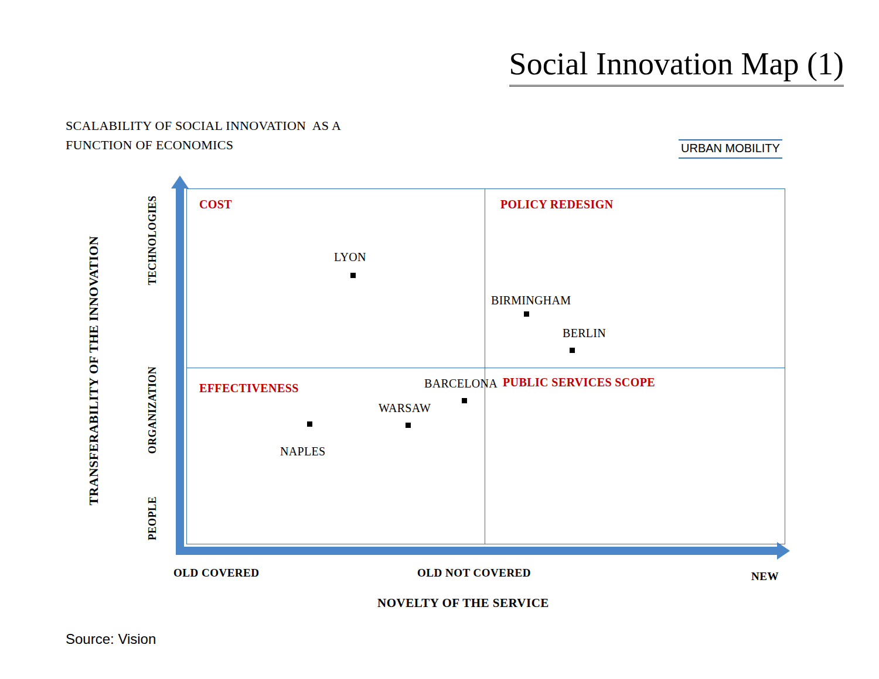Social Innovation Map (1)
SCALABILITY OF SOCIAL INNOVATION AS A
FUNCTION OF ECONOMICS
URBAN MOBILITY
TRANSFERABILITY OF THE INNOVATION
TECHNOLOGIES
ORGANIZATION
PEOPLE
OLD COVERED
OLD NOT COVERED
NEW
NOVELTY OF THE SERVICE
COST
POLICY REDESIGN
EFFECTIVENESS
PUBLIC SERVICES SCOPE
LYON
BIRMINGHAM
BERLIN
BARCELONA
WARSAW
NAPLES
Source: Vision